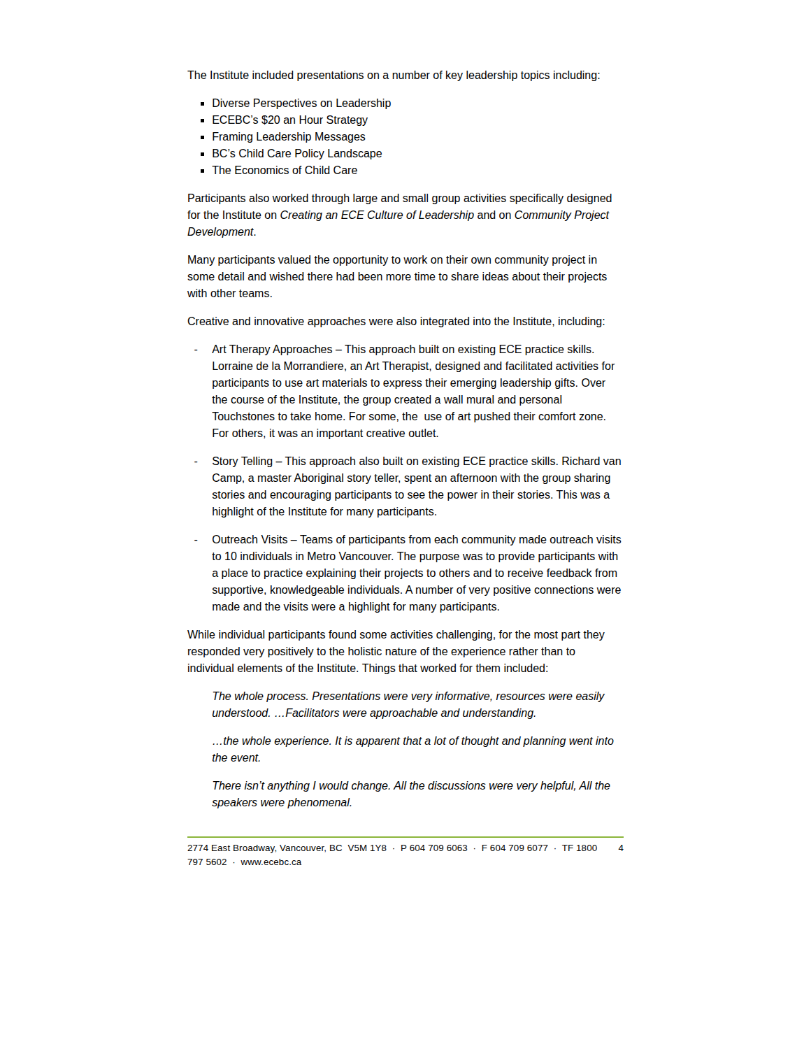The Institute included presentations on a number of key leadership topics including:
Diverse Perspectives on Leadership
ECEBC’s $20 an Hour Strategy
Framing Leadership Messages
BC’s Child Care Policy Landscape
The Economics of Child Care
Participants also worked through large and small group activities specifically designed for the Institute on Creating an ECE Culture of Leadership and on Community Project Development.
Many participants valued the opportunity to work on their own community project in some detail and wished there had been more time to share ideas about their projects with other teams.
Creative and innovative approaches were also integrated into the Institute, including:
Art Therapy Approaches – This approach built on existing ECE practice skills. Lorraine de la Morrandiere, an Art Therapist, designed and facilitated activities for participants to use art materials to express their emerging leadership gifts. Over the course of the Institute, the group created a wall mural and personal Touchstones to take home. For some, the use of art pushed their comfort zone. For others, it was an important creative outlet.
Story Telling – This approach also built on existing ECE practice skills. Richard van Camp, a master Aboriginal story teller, spent an afternoon with the group sharing stories and encouraging participants to see the power in their stories. This was a highlight of the Institute for many participants.
Outreach Visits – Teams of participants from each community made outreach visits to 10 individuals in Metro Vancouver. The purpose was to provide participants with a place to practice explaining their projects to others and to receive feedback from supportive, knowledgeable individuals. A number of very positive connections were made and the visits were a highlight for many participants.
While individual participants found some activities challenging, for the most part they responded very positively to the holistic nature of the experience rather than to individual elements of the Institute. Things that worked for them included:
The whole process. Presentations were very informative, resources were easily understood. …Facilitators were approachable and understanding.
…the whole experience. It is apparent that a lot of thought and planning went into the event.
There isn’t anything I would change. All the discussions were very helpful, All the speakers were phenomenal.
2774 East Broadway, Vancouver, BC V5M 1Y8 · P 604 709 6063 · F 604 709 6077 · TF 1800 797 5602 · www.ecebc.ca 4